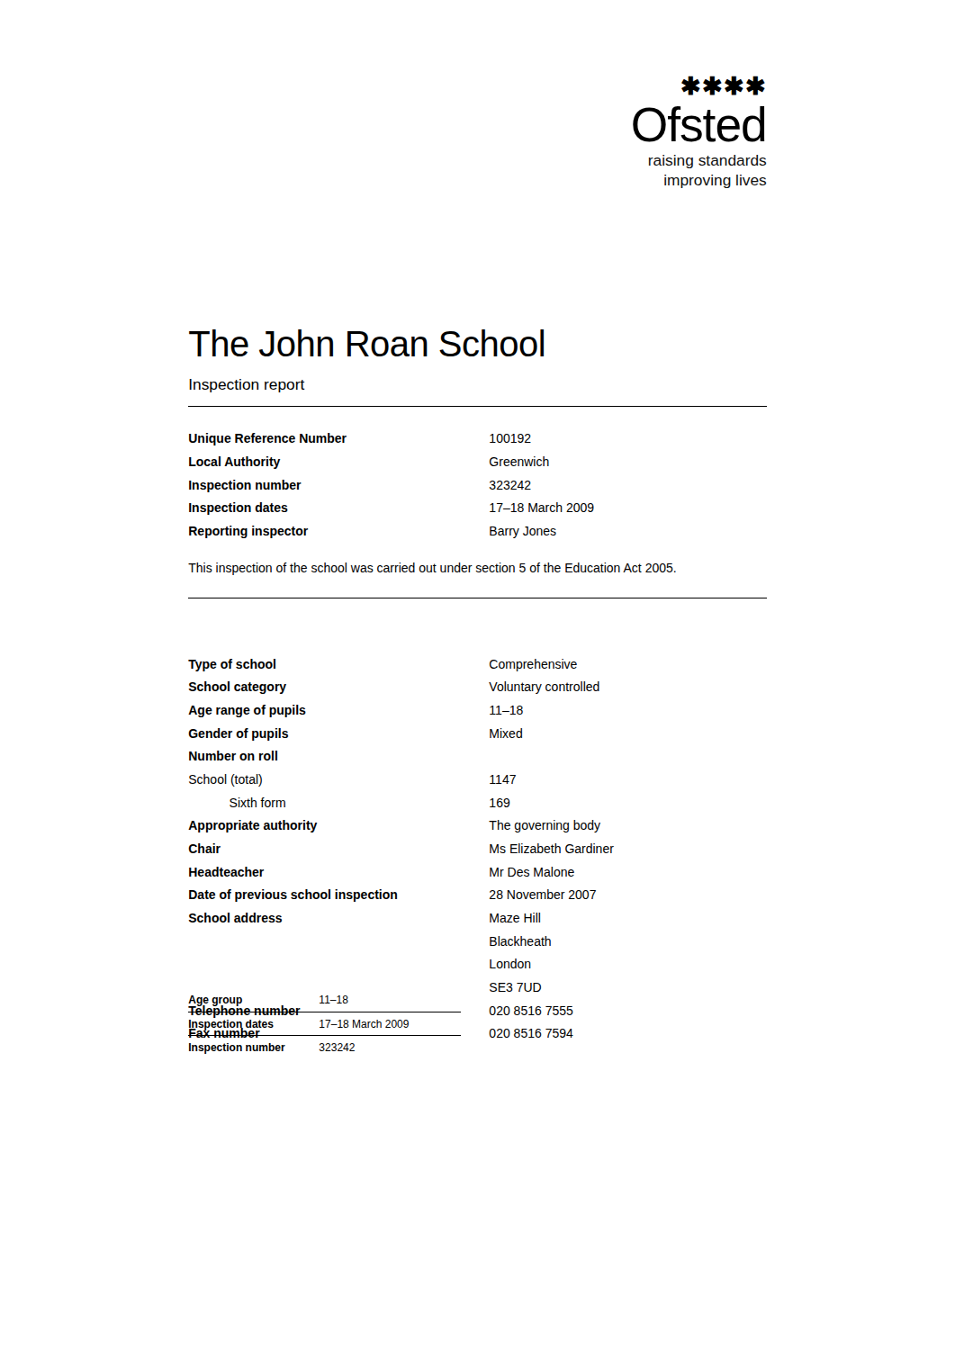✱✱✱✱
Ofsted
raising standards
improving lives
The John Roan School
Inspection report
| Unique Reference Number | 100192 |
| Local Authority | Greenwich |
| Inspection number | 323242 |
| Inspection dates | 17–18 March 2009 |
| Reporting inspector | Barry Jones |
This inspection of the school was carried out under section 5 of the Education Act 2005.
| Type of school | Comprehensive |
| School category | Voluntary controlled |
| Age range of pupils | 11–18 |
| Gender of pupils | Mixed |
| Number on roll | |
| School (total) | 1147 |
| Sixth form | 169 |
| Appropriate authority | The governing body |
| Chair | Ms Elizabeth Gardiner |
| Headteacher | Mr Des Malone |
| Date of previous school inspection | 28 November 2007 |
| School address | Maze Hill |
| | Blackheath |
| | London |
| | SE3 7UD |
| Telephone number | 020 8516 7555 |
| Fax number | 020 8516 7594 |
| Age group | 11–18 |
| Inspection dates | 17–18 March 2009 |
| Inspection number | 323242 |